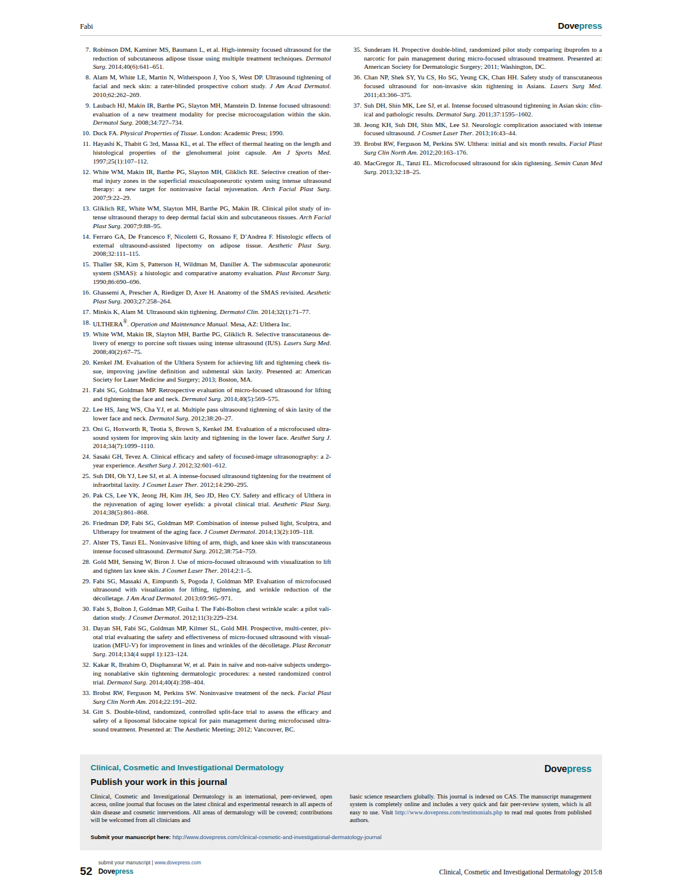Fabi
Dove press
Robinson DM, Kaminer MS, Baumann L, et al. High-intensity focused ultrasound for the reduction of subcutaneous adipose tissue using multiple treatment techniques. Dermatol Surg. 2014;40(6):641–651.
Alam M, White LE, Martin N, Witherspoon J, Yoo S, West DP. Ultrasound tightening of facial and neck skin: a rater-blinded prospective cohort study. J Am Acad Dermatol. 2010;62:262–269.
Laubach HJ, Makin IR, Barthe PG, Slayton MH, Manstein D. Intense focused ultrasound: evaluation of a new treatment modality for precise microcoagulation within the skin. Dermatol Surg. 2008;34:727–734.
Duck FA. Physical Properties of Tissue. London: Academic Press; 1990.
Hayashi K, Thabit G 3rd, Massa KL, et al. The effect of thermal heating on the length and histological properties of the glenohumeral joint capsule. Am J Sports Med. 1997;25(1):107–112.
White WM, Makin IR, Barthe PG, Slayton MH, Gliklich RE. Selective creation of thermal injury zones in the superficial musculoaponeurotic system using intense ultrasound therapy: a new target for noninvasive facial rejuvenation. Arch Facial Plast Surg. 2007;9:22–29.
Gliklich RE, White WM, Slayton MH, Barthe PG, Makin IR. Clinical pilot study of intense ultrasound therapy to deep dermal facial skin and subcutaneous tissues. Arch Facial Plast Surg. 2007;9:88–95.
Ferraro GA, De Francesco F, Nicoletti G, Rossano F, D’Andrea F. Histologic effects of external ultrasound-assisted lipectomy on adipose tissue. Aesthetic Plast Surg. 2008;32:111–115.
Thaller SR, Kim S, Patterson H, Wildman M, Daniller A. The submuscular aponeurotic system (SMAS): a histologic and comparative anatomy evaluation. Plast Reconstr Surg. 1990;86:690–696.
Ghassemi A, Prescher A, Riediger D, Axer H. Anatomy of the SMAS revisited. Aesthetic Plast Surg. 2003;27:258–264.
Minkis K, Alam M. Ultrasound skin tightening. Dermatol Clin. 2014;32(1):71–77.
ULTHERA®. Operation and Maintenance Manual. Mesa, AZ: Ulthera Inc.
White WM, Makin IR, Slayton MH, Barthe PG, Gliklich R. Selective transcutaneous delivery of energy to porcine soft tissues using intense ultrasound (IUS). Lasers Surg Med. 2008;40(2):67–75.
Kenkel JM. Evaluation of the Ulthera System for achieving lift and tightening cheek tissue, improving jawline definition and submental skin laxity. Presented at: American Society for Laser Medicine and Surgery; 2013; Boston, MA.
Fabi SG, Goldman MP. Retrospective evaluation of micro-focused ultrasound for lifting and tightening the face and neck. Dermatol Surg. 2014;40(5):569–575.
Lee HS, Jang WS, Cha YJ, et al. Multiple pass ultrasound tightening of skin laxity of the lower face and neck. Dermatol Surg. 2012;38:20–27.
Oni G, Hoxworth R, Teotia S, Brown S, Kenkel JM. Evaluation of a microfocused ultrasound system for improving skin laxity and tightening in the lower face. Aesthet Surg J. 2014;34(7):1099–1110.
Sasaki GH, Tevez A. Clinical efficacy and safety of focused-image ultrasonography: a 2-year experience. Aesthet Surg J. 2012;32:601–612.
Suh DH, Oh YJ, Lee SJ, et al. A intense-focused ultrasound tightening for the treatment of infraorbital laxity. J Cosmet Laser Ther. 2012;14:290–295.
Pak CS, Lee YK, Jeong JH, Kim JH, Seo JD, Heo CY. Safety and efficacy of Ulthera in the rejuvenation of aging lower eyelids: a pivotal clinical trial. Aesthetic Plast Surg. 2014;38(5):861–868.
Friedman DP, Fabi SG, Goldman MP. Combination of intense pulsed light, Sculptra, and Ultherapy for treatment of the aging face. J Cosmet Dermatol. 2014;13(2):109–118.
Alster TS, Tanzi EL. Noninvasive lifting of arm, thigh, and knee skin with transcutaneous intense focused ultrasound. Dermatol Surg. 2012;38:754–759.
Gold MH, Sensing W, Biron J. Use of micro-focused ultrasound with visualization to lift and tighten lax knee skin. J Cosmet Laser Ther. 2014;2:1–5.
Fabi SG, Massaki A, Eimpunth S, Pogoda J, Goldman MP. Evaluation of microfocused ultrasound with visualization for lifting, tightening, and wrinkle reduction of the décolletage. J Am Acad Dermatol. 2013;69:965–971.
Fabi S, Bolton J, Goldman MP, Guiha I. The Fabi-Bolton chest wrinkle scale: a pilot validation study. J Cosmet Dermatol. 2012;11(3):229–234.
Dayan SH, Fabi SG, Goldman MP, Kilmer SL, Gold MH. Prospective, multi-center, pivotal trial evaluating the safety and effectiveness of micro-focused ultrasound with visualization (MFU-V) for improvement in lines and wrinkles of the décolletage. Plast Reconstr Surg. 2014;134(4 suppl 1):123–124.
Kakar R, Ibrahim O, Disphanurat W, et al. Pain in naïve and non-naïve subjects undergoing nonablative skin tightening dermatologic procedures: a nested randomized control trial. Dermatol Surg. 2014;40(4):398–404.
Brobst RW, Ferguson M, Perkins SW. Noninvasive treatment of the neck. Facial Plast Surg Clin North Am. 2014;22:191–202.
Gitt S. Double-blind, randomized, controlled split-face trial to assess the efficacy and safety of a liposomal lidocaine topical for pain management during microfocused ultrasound treatment. Presented at: The Aesthetic Meeting; 2012; Vancouver, BC.
Sunderam H. Propective double-blind, randomized pilot study comparing ibuprofen to a narcotic for pain management during micro-focused ultrasound treatment. Presented at: American Society for Dermatologic Surgery; 2011; Washington, DC.
Chan NP, Shek SY, Yu CS, Ho SG, Yeung CK, Chan HH. Safety study of transcutaneous focused ultrasound for non-invasive skin tightening in Asians. Lasers Surg Med. 2011;43:366–375.
Suh DH, Shin MK, Lee SJ, et al. Intense focused ultrasound tightening in Asian skin: clinical and pathologic results. Dermatol Surg. 2011;37:1595–1602.
Jeong KH, Suh DH, Shin MK, Lee SJ. Neurologic complication associated with intense focused ultrasound. J Cosmet Laser Ther. 2013;16:43–44.
Brobst RW, Ferguson M, Perkins SW. Ulthera: initial and six month results. Facial Plast Surg Clin North Am. 2012;20:163–176.
MacGregor JL, Tanzi EL. Microfocused ultrasound for skin tightening. Semin Cutan Med Surg. 2013;32:18–25.
Clinical, Cosmetic and Investigational Dermatology
Dove press
Publish your work in this journal
Clinical, Cosmetic and Investigational Dermatology is an international, peer-reviewed, open access, online journal that focuses on the latest clinical and experimental research in all aspects of skin disease and cosmetic interventions. All areas of dermatology will be covered; contributions will be welcomed from all clinicians and
basic science researchers globally. This journal is indexed on CAS. The manuscript management system is completely online and includes a very quick and fair peer-review system, which is all easy to use. Visit http://www.dovepress.com/testimonials.php to read real quotes from published authors.
Submit your manuscript here: http://www.dovepress.com/clinical-cosmetic-and-investigational-dermatology-journal
52
submit your manuscript | www.dovepress.com
Dove press
Clinical, Cosmetic and Investigational Dermatology 2015:8